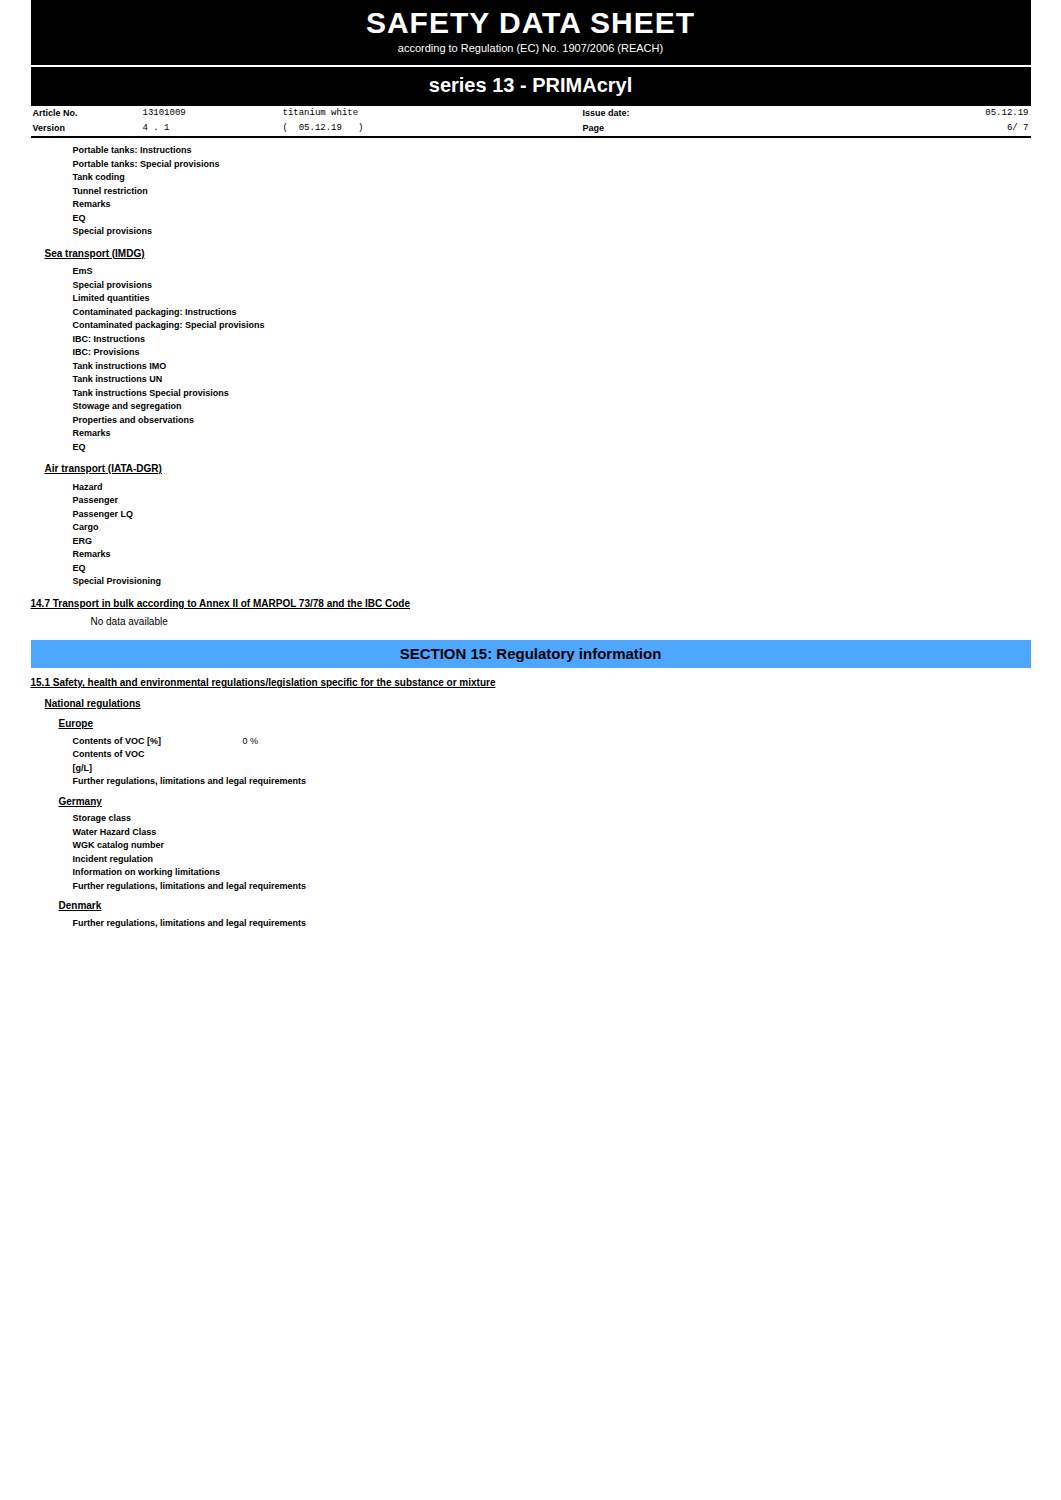SAFETY DATA SHEET
according to Regulation (EC) No. 1907/2006 (REACH)
series 13 - PRIMAcryl
| Article No. | 13101009 | titanium white | Issue date: | 05.12.19 |
| Version | 4 . 1 | ( 05.12.19 ) | Page | 6/ 7 |
Portable tanks: Instructions
Portable tanks: Special provisions
Tank coding
Tunnel restriction
Remarks
EQ
Special provisions
Sea transport (IMDG)
EmS
Special provisions
Limited quantities
Contaminated packaging: Instructions
Contaminated packaging: Special provisions
IBC: Instructions
IBC: Provisions
Tank instructions IMO
Tank instructions UN
Tank instructions Special provisions
Stowage and segregation
Properties and observations
Remarks
EQ
Air transport (IATA-DGR)
Hazard
Passenger
Passenger LQ
Cargo
ERG
Remarks
EQ
Special Provisioning
14.7 Transport in bulk according to Annex II of MARPOL 73/78 and the IBC Code
No data available
SECTION 15: Regulatory information
15.1 Safety, health and environmental regulations/legislation specific for the substance or mixture
National regulations
Europe
Contents of VOC [%] 0 %
Contents of VOC
[g/L]
Further regulations, limitations and legal requirements
Germany
Storage class
Water Hazard Class
WGK catalog number
Incident regulation
Information on working limitations
Further regulations, limitations and legal requirements
Denmark
Further regulations, limitations and legal requirements